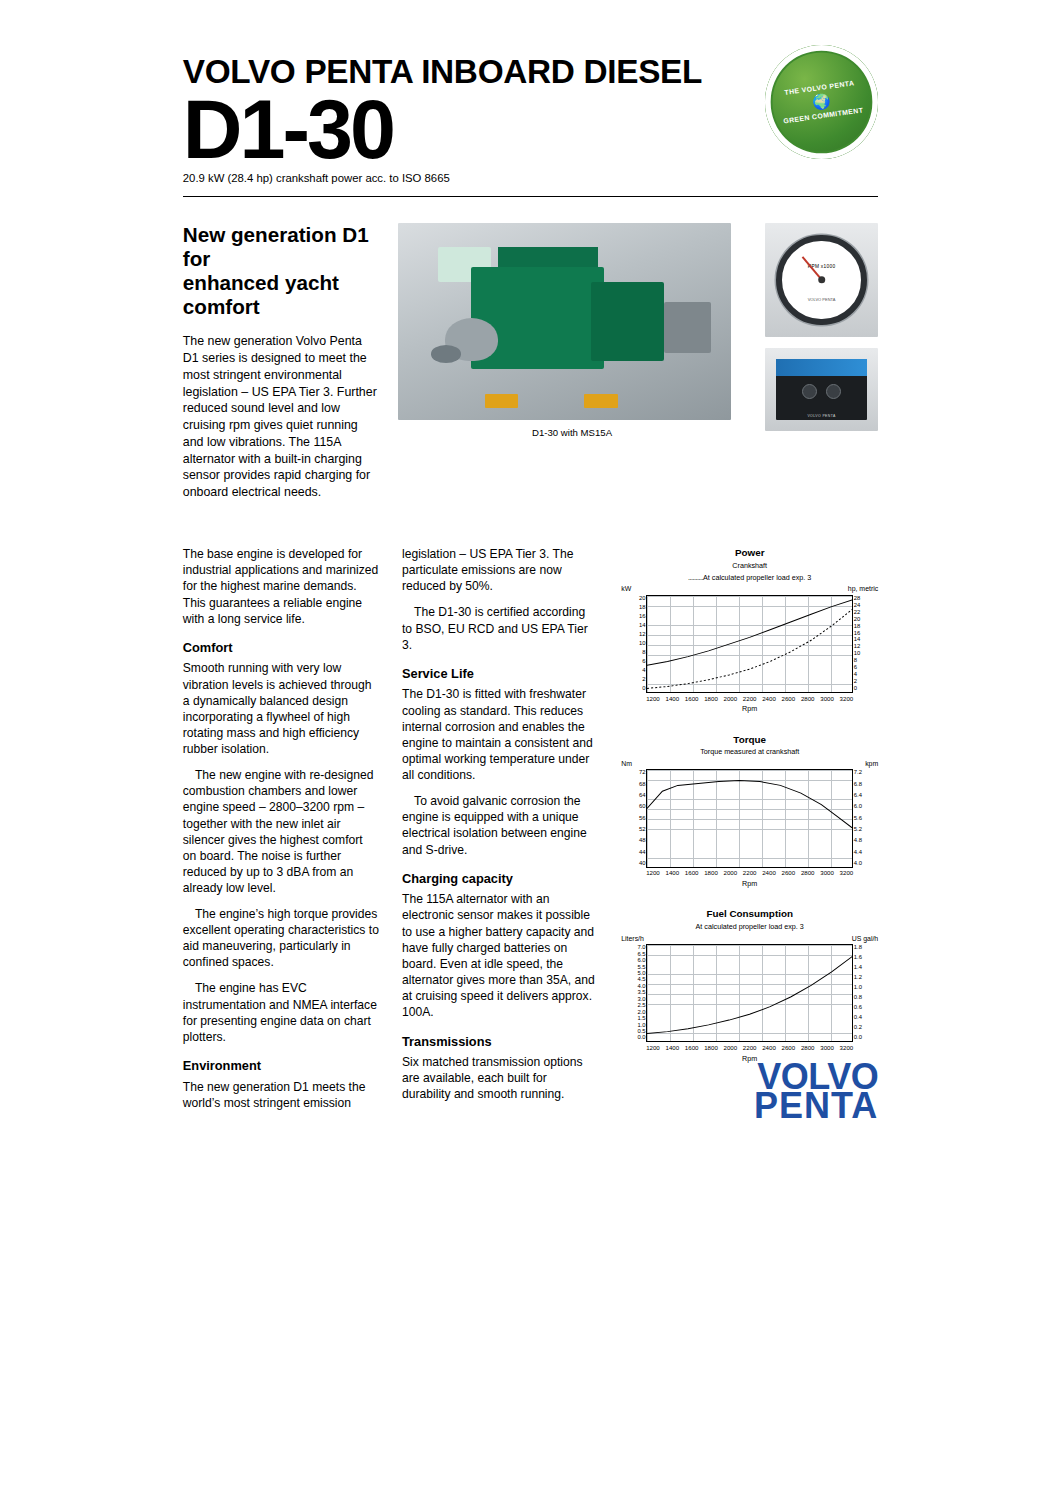VOLVO PENTA INBOARD DIESEL
D1-30
20.9 kW (28.4 hp) crankshaft power acc. to ISO 8665
THE VOLVO PENTA🌍GREEN COMMITMENT
New generation D1 for
enhanced yacht comfort
The new generation Volvo Penta D1 series is designed to meet the most stringent environmental legislation – US EPA Tier 3. Further reduced sound level and low cruising rpm gives quiet running and low vibrations. The 115A alternator with a built-in charging sensor provides rapid charging for onboard electrical needs.
D1-30 with MS15A
RPM x1000
VOLVO PENTA
VOLVO PENTA
The base engine is developed for industrial applications and marinized for the highest marine demands. This guarantees a reliable engine with a long service life.
Comfort
Smooth running with very low vibration levels is achieved through a dynamically balanced design incorporating a flywheel of high rotating mass and high efficiency rubber isolation.
The new engine with re-designed combustion chambers and lower engine speed – 2800–3200 rpm – together with the new inlet air silencer gives the highest comfort on board. The noise is further reduced by up to 3 dBA from an already low level.
The engine’s high torque provides excellent operating characteristics to aid maneuvering, particularly in confined spaces.
The engine has EVC instrumentation and NMEA interface for presenting engine data on chart plotters.
Environment
The new generation D1 meets the world’s most stringent emission
legislation – US EPA Tier 3. The particulate emissions are now reduced by 50%.
The D1-30 is certified according to BSO, EU RCD and US EPA Tier 3.
Service Life
The D1-30 is fitted with freshwater cooling as standard. This reduces internal corrosion and enables the engine to maintain a consistent and optimal working temperature under all conditions.
To avoid galvanic corrosion the engine is equipped with a unique electrical isolation between engine and S-drive.
Charging capacity
The 115A alternator with an electronic sensor makes it possible to use a higher battery capacity and have fully charged batteries on board. Even at idle speed, the alternator gives more than 35A, and at cruising speed it delivers approx. 100A.
Transmissions
Six matched transmission options are available, each built for durability and smooth running.
Power
Crankshaft
.......... At calculated propeller load exp. 3
kW hp, metric
20181614121086420
28242220181614121086420
12001400160018002000220024002600280030003200
Rpm
Torque
Torque measured at crankshaft
Nm kpm
726864605652484440
7.26.86.46.05.65.24.84.44.0
12001400160018002000220024002600280030003200
Rpm
Fuel Consumption
At calculated propeller load exp. 3
Liters/h US gal/h
7.06.56.05.55.04.54.03.53.02.52.01.51.00.50.0
1.81.61.41.21.00.80.60.40.20.0
12001400160018002000220024002600280030003200
Rpm
VOLVO
PENTA